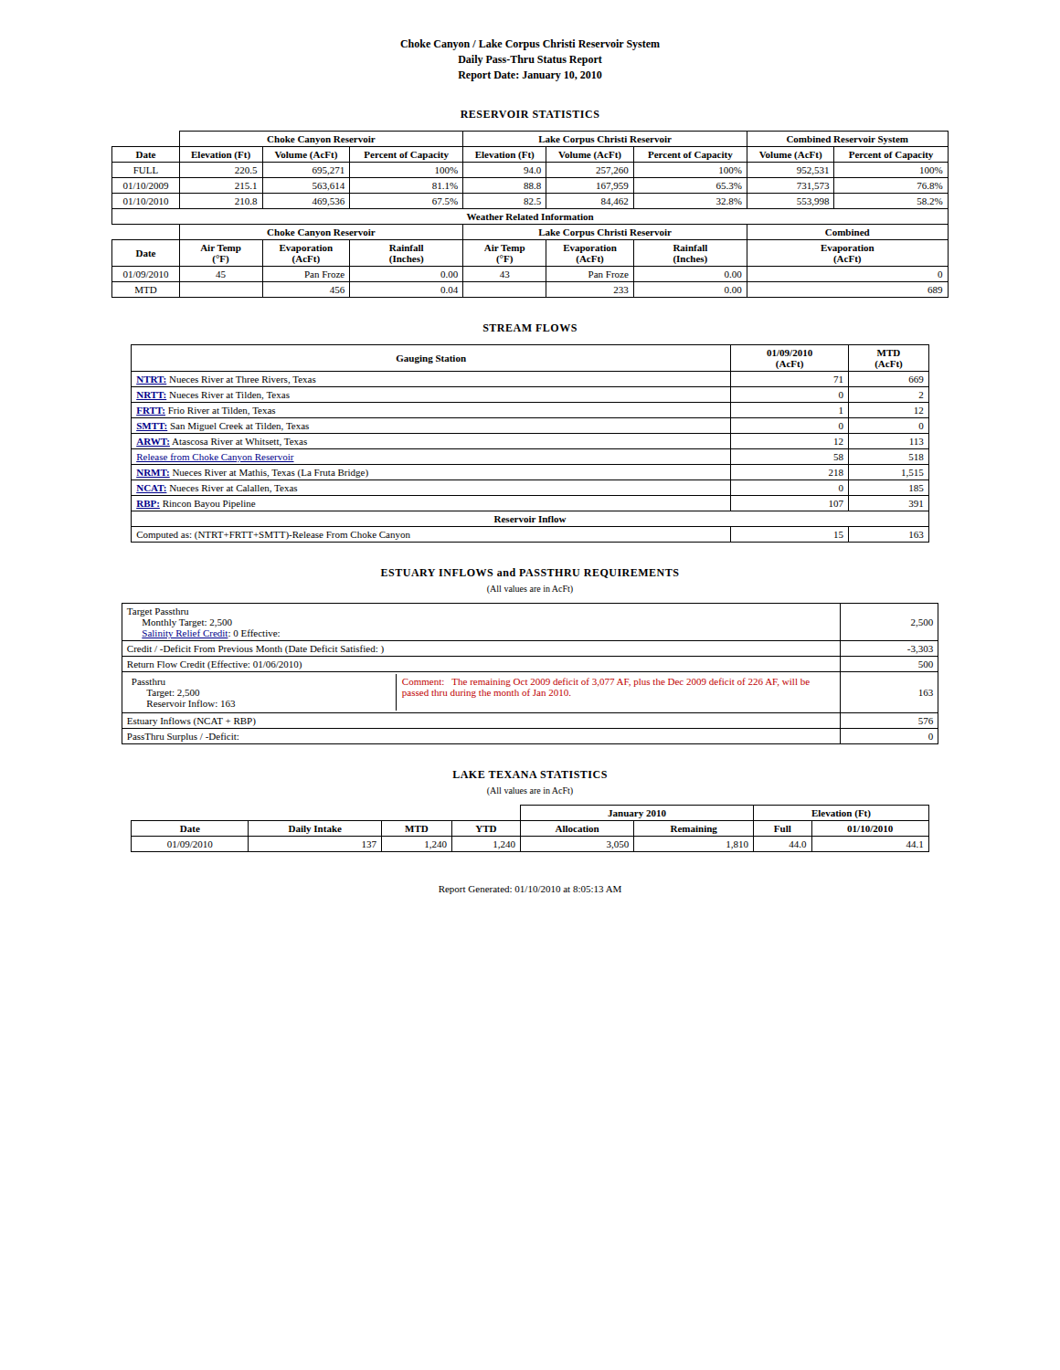Choke Canyon / Lake Corpus Christi Reservoir System
Daily Pass-Thru Status Report
Report Date: January 10, 2010
RESERVOIR STATISTICS
| | Choke Canyon Reservoir | Lake Corpus Christi Reservoir | Combined Reservoir System |
| Date | Elevation (Ft) | Volume (AcFt) | Percent of Capacity | Elevation (Ft) | Volume (AcFt) | Percent of Capacity | Volume (AcFt) | Percent of Capacity |
| FULL | 220.5 | 695,271 | 100% | 94.0 | 257,260 | 100% | 952,531 | 100% |
| 01/10/2009 | 215.1 | 563,614 | 81.1% | 88.8 | 167,959 | 65.3% | 731,573 | 76.8% |
| 01/10/2010 | 210.8 | 469,536 | 67.5% | 82.5 | 84,462 | 32.8% | 553,998 | 58.2% |
| Weather Related Information |
| | Choke Canyon Reservoir | Lake Corpus Christi Reservoir | Combined |
| Date | Air Temp (°F) | Evaporation (AcFt) | Rainfall (Inches) | Air Temp (°F) | Evaporation (AcFt) | Rainfall (Inches) | Evaporation (AcFt) |
| 01/09/2010 | 45 | Pan Froze | 0.00 | 43 | Pan Froze | 0.00 | 0 |
| MTD | | 456 | 0.04 | | 233 | 0.00 | 689 |
STREAM FLOWS
| Gauging Station | 01/09/2010 (AcFt) | MTD (AcFt) |
| --- | --- | --- |
| NTRT: Nueces River at Three Rivers, Texas | 71 | 669 |
| NRTT: Nueces River at Tilden, Texas | 0 | 2 |
| FRTT: Frio River at Tilden, Texas | 1 | 12 |
| SMTT: San Miguel Creek at Tilden, Texas | 0 | 0 |
| ARWT: Atascosa River at Whitsett, Texas | 12 | 113 |
| Release from Choke Canyon Reservoir | 58 | 518 |
| NRMT: Nueces River at Mathis, Texas (La Fruta Bridge) | 218 | 1,515 |
| NCAT: Nueces River at Calallen, Texas | 0 | 185 |
| RBP: Rincon Bayou Pipeline | 107 | 391 |
| Reservoir Inflow |
| Computed as: (NTRT+FRTT+SMTT)-Release From Choke Canyon | 15 | 163 |
ESTUARY INFLOWS and PASSTHRU REQUIREMENTS
(All values are in AcFt)
| Target Passthru Monthly Target: 2,500 Salinity Relief Credit : 0 Effective: | 2,500 |
| Credit / -Deficit From Previous Month (Date Deficit Satisfied: ) | -3,303 |
| Return Flow Credit (Effective: 01/06/2010) | 500 |
| / Passthru Target: 2,500 Reservoir Inflow: 163 / Comment: The remaining Oct 2009 deficit of 3,077 AF, plus the Dec 2009 deficit of 226 AF, will be passed thru during the month of Jan 2010. / | 163 |
| Estuary Inflows (NCAT + RBP) | 576 |
| PassThru Surplus / -Deficit: | 0 |
LAKE TEXANA STATISTICS
(All values are in AcFt)
| | | | | January 2010 | Elevation (Ft) |
| Date | Daily Intake | MTD | YTD | Allocation | Remaining | Full | 01/10/2010 |
| 01/09/2010 | 137 | 1,240 | 1,240 | 3,050 | 1,810 | 44.0 | 44.1 |
Report Generated: 01/10/2010 at 8:05:13 AM